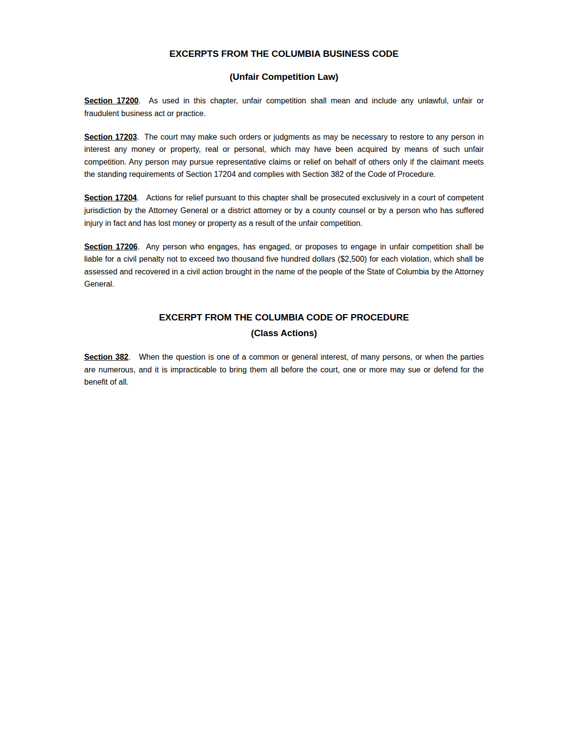EXCERPTS FROM THE COLUMBIA BUSINESS CODE (Unfair Competition Law)
Section 17200. As used in this chapter, unfair competition shall mean and include any unlawful, unfair or fraudulent business act or practice.
Section 17203. The court may make such orders or judgments as may be necessary to restore to any person in interest any money or property, real or personal, which may have been acquired by means of such unfair competition. Any person may pursue representative claims or relief on behalf of others only if the claimant meets the standing requirements of Section 17204 and complies with Section 382 of the Code of Procedure.
Section 17204. Actions for relief pursuant to this chapter shall be prosecuted exclusively in a court of competent jurisdiction by the Attorney General or a district attorney or by a county counsel or by a person who has suffered injury in fact and has lost money or property as a result of the unfair competition.
Section 17206. Any person who engages, has engaged, or proposes to engage in unfair competition shall be liable for a civil penalty not to exceed two thousand five hundred dollars ($2,500) for each violation, which shall be assessed and recovered in a civil action brought in the name of the people of the State of Columbia by the Attorney General.
EXCERPT FROM THE COLUMBIA CODE OF PROCEDURE (Class Actions)
Section 382. When the question is one of a common or general interest, of many persons, or when the parties are numerous, and it is impracticable to bring them all before the court, one or more may sue or defend for the benefit of all.